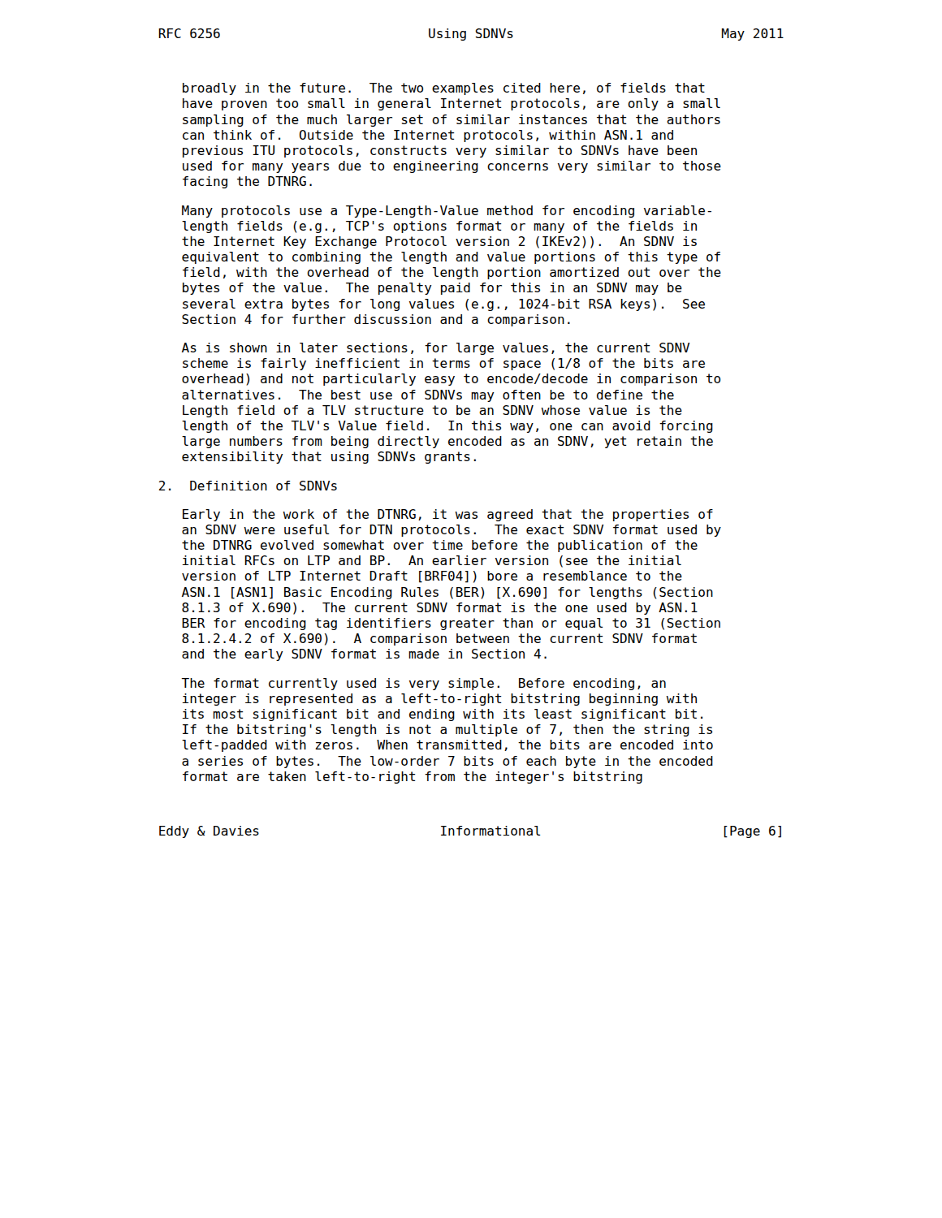RFC 6256 Using SDNVs May 2011
broadly in the future. The two examples cited here, of fields that have proven too small in general Internet protocols, are only a small sampling of the much larger set of similar instances that the authors can think of. Outside the Internet protocols, within ASN.1 and previous ITU protocols, constructs very similar to SDNVs have been used for many years due to engineering concerns very similar to those facing the DTNRG.
Many protocols use a Type-Length-Value method for encoding variable- length fields (e.g., TCP's options format or many of the fields in the Internet Key Exchange Protocol version 2 (IKEv2)). An SDNV is equivalent to combining the length and value portions of this type of field, with the overhead of the length portion amortized out over the bytes of the value. The penalty paid for this in an SDNV may be several extra bytes for long values (e.g., 1024-bit RSA keys). See Section 4 for further discussion and a comparison.
As is shown in later sections, for large values, the current SDNV scheme is fairly inefficient in terms of space (1/8 of the bits are overhead) and not particularly easy to encode/decode in comparison to alternatives. The best use of SDNVs may often be to define the Length field of a TLV structure to be an SDNV whose value is the length of the TLV's Value field. In this way, one can avoid forcing large numbers from being directly encoded as an SDNV, yet retain the extensibility that using SDNVs grants.
2. Definition of SDNVs
Early in the work of the DTNRG, it was agreed that the properties of an SDNV were useful for DTN protocols. The exact SDNV format used by the DTNRG evolved somewhat over time before the publication of the initial RFCs on LTP and BP. An earlier version (see the initial version of LTP Internet Draft [BRF04]) bore a resemblance to the ASN.1 [ASN1] Basic Encoding Rules (BER) [X.690] for lengths (Section 8.1.3 of X.690). The current SDNV format is the one used by ASN.1 BER for encoding tag identifiers greater than or equal to 31 (Section 8.1.2.4.2 of X.690). A comparison between the current SDNV format and the early SDNV format is made in Section 4.
The format currently used is very simple. Before encoding, an integer is represented as a left-to-right bitstring beginning with its most significant bit and ending with its least significant bit. If the bitstring's length is not a multiple of 7, then the string is left-padded with zeros. When transmitted, the bits are encoded into a series of bytes. The low-order 7 bits of each byte in the encoded format are taken left-to-right from the integer's bitstring
Eddy & Davies Informational [Page 6]